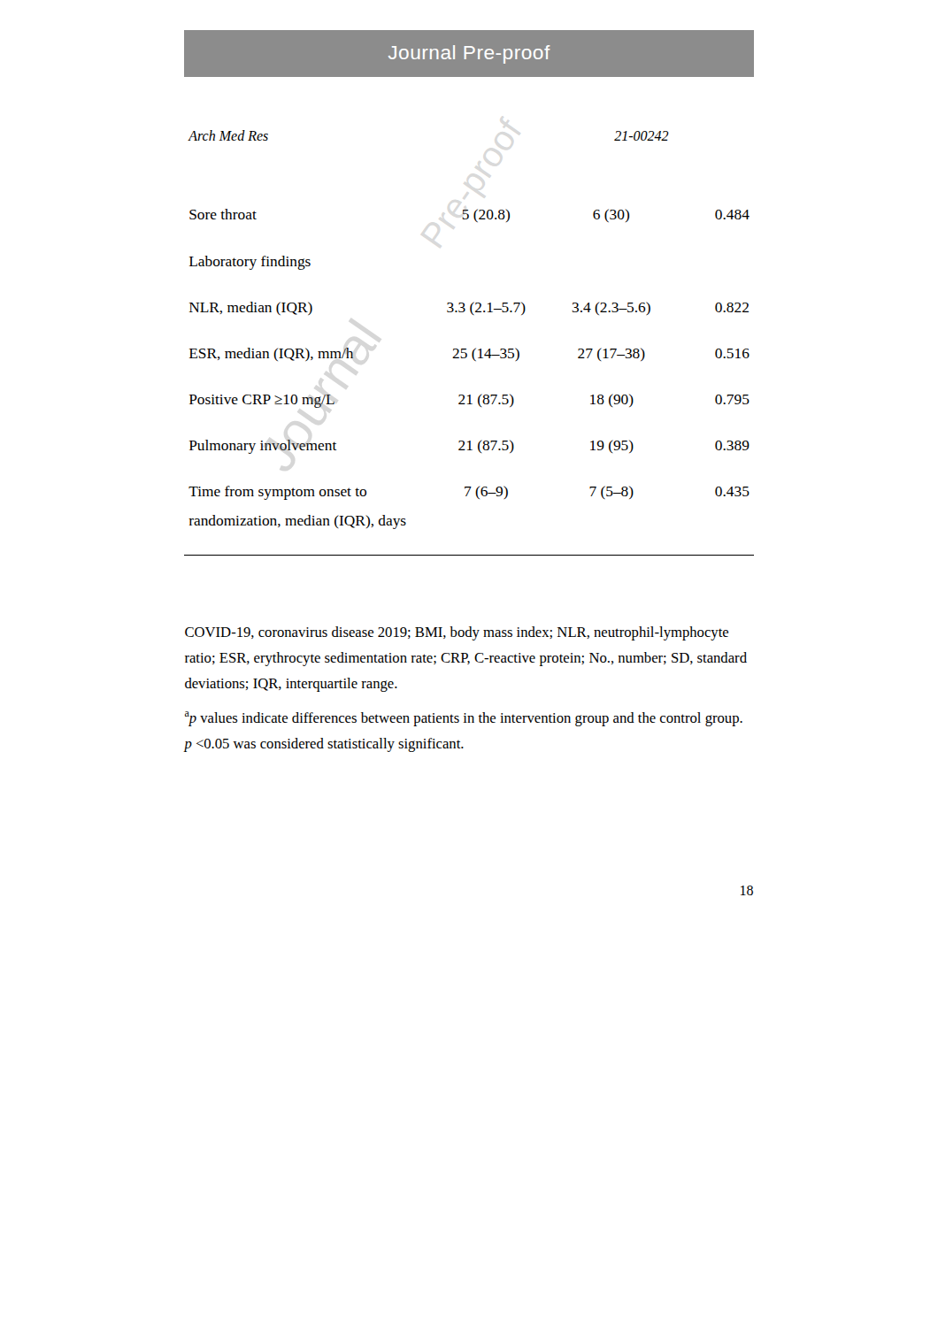Journal Pre-proof
Arch Med Res
21-00242
| Sore throat | 5 (20.8) | 6 (30) | 0.484 |
| Laboratory findings | | | |
| NLR, median (IQR) | 3.3 (2.1–5.7) | 3.4 (2.3–5.6) | 0.822 |
| ESR, median (IQR), mm/h | 25 (14–35) | 27 (17–38) | 0.516 |
| Positive CRP ≥10 mg/L | 21 (87.5) | 18 (90) | 0.795 |
| Pulmonary involvement | 21 (87.5) | 19 (95) | 0.389 |
| Time from symptom onset to randomization, median (IQR), days | 7 (6–9) | 7 (5–8) | 0.435 |
COVID-19, coronavirus disease 2019; BMI, body mass index; NLR, neutrophil-lymphocyte ratio; ESR, erythrocyte sedimentation rate; CRP, C-reactive protein; No., number; SD, standard deviations; IQR, interquartile range.
ap values indicate differences between patients in the intervention group and the control group. p <0.05 was considered statistically significant.
Pre-proof Journal
18